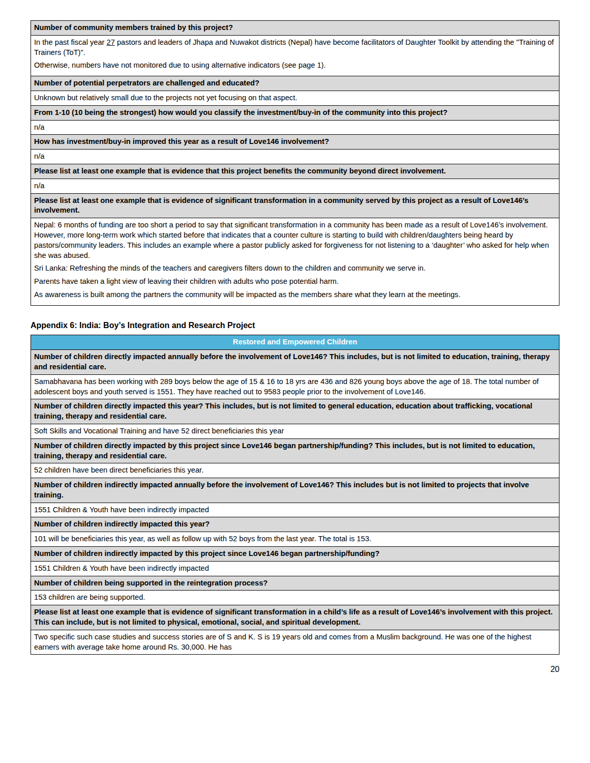| Number of community members trained by this project? |
| In the past fiscal year 27 pastors and leaders of Jhapa and Nuwakot districts (Nepal) have become facilitators of Daughter Toolkit by attending the "Training of Trainers (ToT)". Otherwise, numbers have not monitored due to using alternative indicators (see page 1). |
| Number of potential perpetrators are challenged and educated? |
| Unknown but relatively small due to the projects not yet focusing on that aspect. |
| From 1-10 (10 being the strongest) how would you classify the investment/buy-in of the community into this project? |
| n/a |
| How has investment/buy-in improved this year as a result of Love146 involvement? |
| n/a |
| Please list at least one example that is evidence that this project benefits the community beyond direct involvement. |
| n/a |
| Please list at least one example that is evidence of significant transformation in a community served by this project as a result of Love146’s involvement. |
| Nepal: 6 months of funding are too short a period to say that significant transformation in a community has been made as a result of Love146’s involvement. However, more long-term work which started before that indicates that a counter culture is starting to build with children/daughters being heard by pastors/community leaders. This includes an example where a pastor publicly asked for forgiveness for not listening to a ‘daughter’ who asked for help when she was abused. Sri Lanka: Refreshing the minds of the teachers and caregivers filters down to the children and community we serve in. Parents have taken a light view of leaving their children with adults who pose potential harm. As awareness is built among the partners the community will be impacted as the members share what they learn at the meetings. |
Appendix 6: India: Boy’s Integration and Research Project
| Restored and Empowered Children |
| Number of children directly impacted annually before the involvement of Love146? This includes, but is not limited to education, training, therapy and residential care. |
| Samabhavana has been working with 289 boys below the age of 15 & 16 to 18 yrs are 436 and 826 young boys above the age of 18. The total number of adolescent boys and youth served is 1551. They have reached out to 9583 people prior to the involvement of Love146. |
| Number of children directly impacted this year? This includes, but is not limited to general education, education about trafficking, vocational training, therapy and residential care. |
| Soft Skills and Vocational Training and have 52 direct beneficiaries this year |
| Number of children directly impacted by this project since Love146 began partnership/funding? This includes, but is not limited to education, training, therapy and residential care. |
| 52 children have been direct beneficiaries this year. |
| Number of children indirectly impacted annually before the involvement of Love146? This includes but is not limited to projects that involve training. |
| 1551 Children & Youth have been indirectly impacted |
| Number of children indirectly impacted this year? |
| 101 will be beneficiaries this year, as well as follow up with 52 boys from the last year. The total is 153. |
| Number of children indirectly impacted by this project since Love146 began partnership/funding? |
| 1551 Children & Youth have been indirectly impacted |
| Number of children being supported in the reintegration process? |
| 153 children are being supported. |
| Please list at least one example that is evidence of significant transformation in a child’s life as a result of Love146’s involvement with this project. This can include, but is not limited to physical, emotional, social, and spiritual development. |
| Two specific such case studies and success stories are of S and K. S is 19 years old and comes from a Muslim background. He was one of the highest earners with average take home around Rs. 30,000. He has |
20